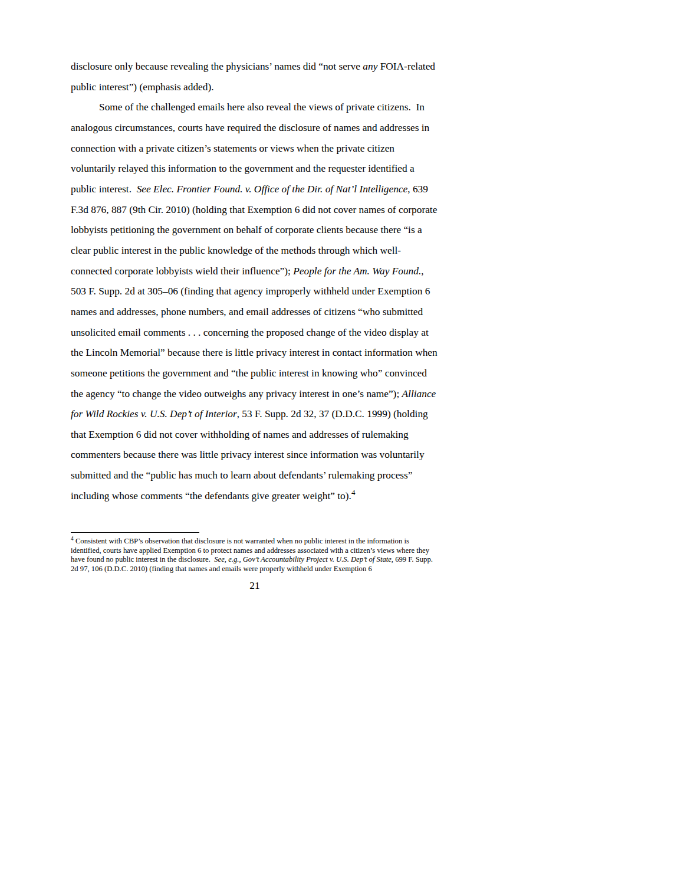disclosure only because revealing the physicians’ names did “not serve any FOIA-related public interest”) (emphasis added).
Some of the challenged emails here also reveal the views of private citizens. In analogous circumstances, courts have required the disclosure of names and addresses in connection with a private citizen’s statements or views when the private citizen voluntarily relayed this information to the government and the requester identified a public interest. See Elec. Frontier Found. v. Office of the Dir. of Nat’l Intelligence, 639 F.3d 876, 887 (9th Cir. 2010) (holding that Exemption 6 did not cover names of corporate lobbyists petitioning the government on behalf of corporate clients because there “is a clear public interest in the public knowledge of the methods through which well-connected corporate lobbyists wield their influence”); People for the Am. Way Found., 503 F. Supp. 2d at 305–06 (finding that agency improperly withheld under Exemption 6 names and addresses, phone numbers, and email addresses of citizens “who submitted unsolicited email comments . . . concerning the proposed change of the video display at the Lincoln Memorial” because there is little privacy interest in contact information when someone petitions the government and “the public interest in knowing who” convinced the agency “to change the video outweighs any privacy interest in one’s name”); Alliance for Wild Rockies v. U.S. Dep’t of Interior, 53 F. Supp. 2d 32, 37 (D.D.C. 1999) (holding that Exemption 6 did not cover withholding of names and addresses of rulemaking commenters because there was little privacy interest since information was voluntarily submitted and the “public has much to learn about defendants’ rulemaking process” including whose comments “the defendants give greater weight” to).4
4 Consistent with CBP’s observation that disclosure is not warranted when no public interest in the information is identified, courts have applied Exemption 6 to protect names and addresses associated with a citizen’s views where they have found no public interest in the disclosure. See, e.g., Gov’t Accountability Project v. U.S. Dep’t of State, 699 F. Supp. 2d 97, 106 (D.D.C. 2010) (finding that names and emails were properly withheld under Exemption 6
21